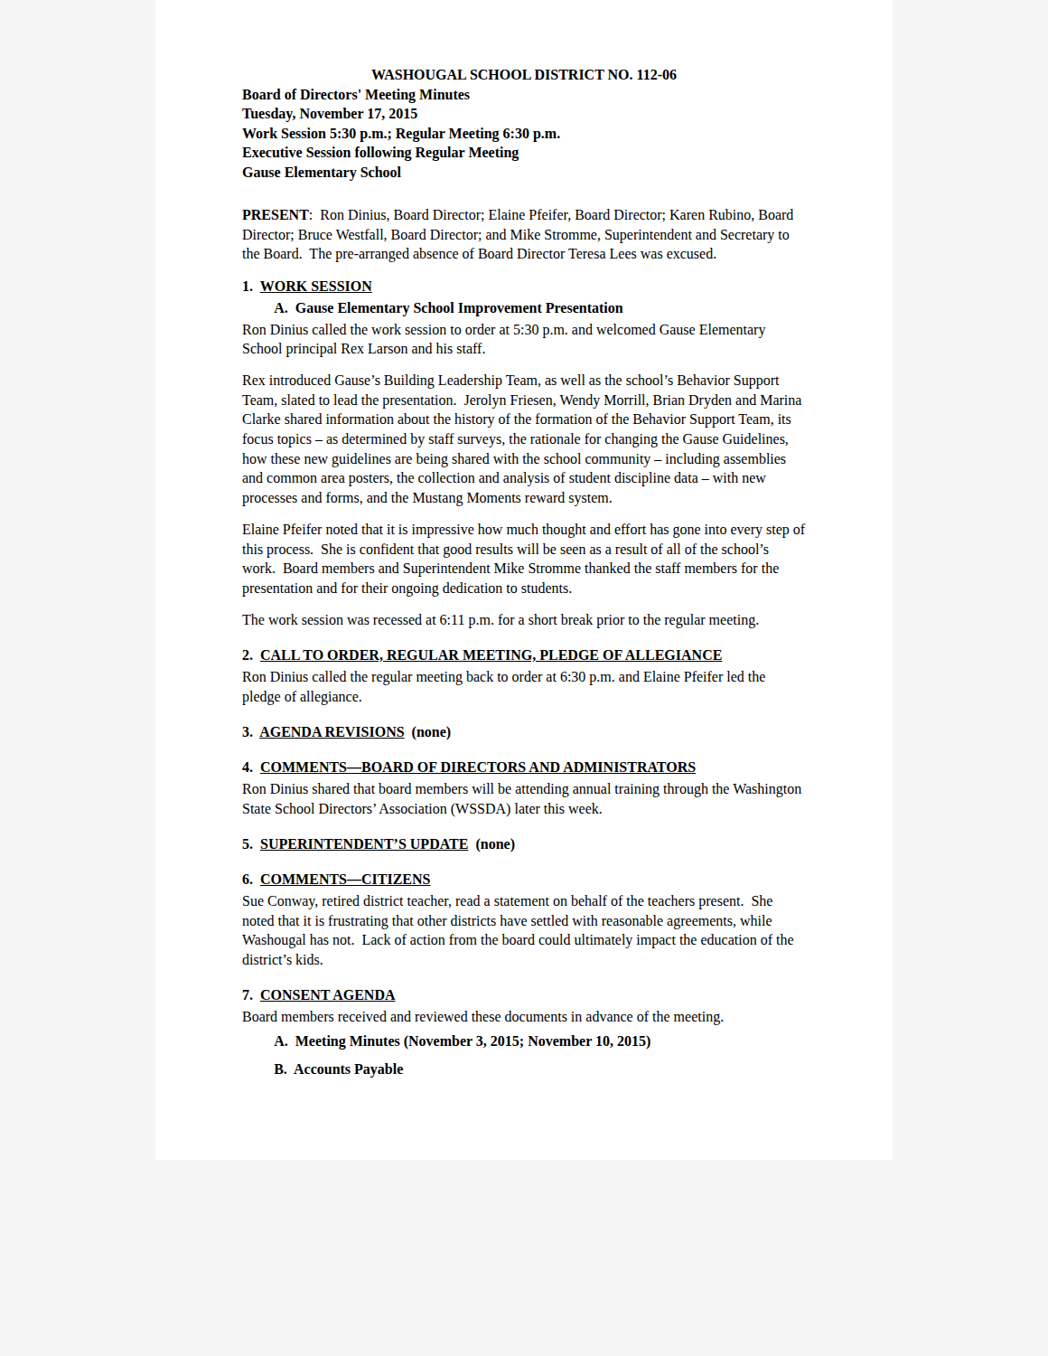WASHOUGAL SCHOOL DISTRICT NO. 112-06
Board of Directors' Meeting Minutes
Tuesday, November 17, 2015
Work Session 5:30 p.m.; Regular Meeting 6:30 p.m.
Executive Session following Regular Meeting
Gause Elementary School
PRESENT: Ron Dinius, Board Director; Elaine Pfeifer, Board Director; Karen Rubino, Board Director; Bruce Westfall, Board Director; and Mike Stromme, Superintendent and Secretary to the Board. The pre-arranged absence of Board Director Teresa Lees was excused.
1. WORK SESSION
A. Gause Elementary School Improvement Presentation
Ron Dinius called the work session to order at 5:30 p.m. and welcomed Gause Elementary School principal Rex Larson and his staff.
Rex introduced Gause’s Building Leadership Team, as well as the school’s Behavior Support Team, slated to lead the presentation. Jerolyn Friesen, Wendy Morrill, Brian Dryden and Marina Clarke shared information about the history of the formation of the Behavior Support Team, its focus topics – as determined by staff surveys, the rationale for changing the Gause Guidelines, how these new guidelines are being shared with the school community – including assemblies and common area posters, the collection and analysis of student discipline data – with new processes and forms, and the Mustang Moments reward system.
Elaine Pfeifer noted that it is impressive how much thought and effort has gone into every step of this process. She is confident that good results will be seen as a result of all of the school’s work. Board members and Superintendent Mike Stromme thanked the staff members for the presentation and for their ongoing dedication to students.
The work session was recessed at 6:11 p.m. for a short break prior to the regular meeting.
2. CALL TO ORDER, REGULAR MEETING, PLEDGE OF ALLEGIANCE
Ron Dinius called the regular meeting back to order at 6:30 p.m. and Elaine Pfeifer led the pledge of allegiance.
3. AGENDA REVISIONS (none)
4. COMMENTS—BOARD OF DIRECTORS AND ADMINISTRATORS
Ron Dinius shared that board members will be attending annual training through the Washington State School Directors’ Association (WSSDA) later this week.
5. SUPERINTENDENT’S UPDATE (none)
6. COMMENTS—CITIZENS
Sue Conway, retired district teacher, read a statement on behalf of the teachers present. She noted that it is frustrating that other districts have settled with reasonable agreements, while Washougal has not. Lack of action from the board could ultimately impact the education of the district’s kids.
7. CONSENT AGENDA
Board members received and reviewed these documents in advance of the meeting.
A. Meeting Minutes (November 3, 2015; November 10, 2015)
B. Accounts Payable